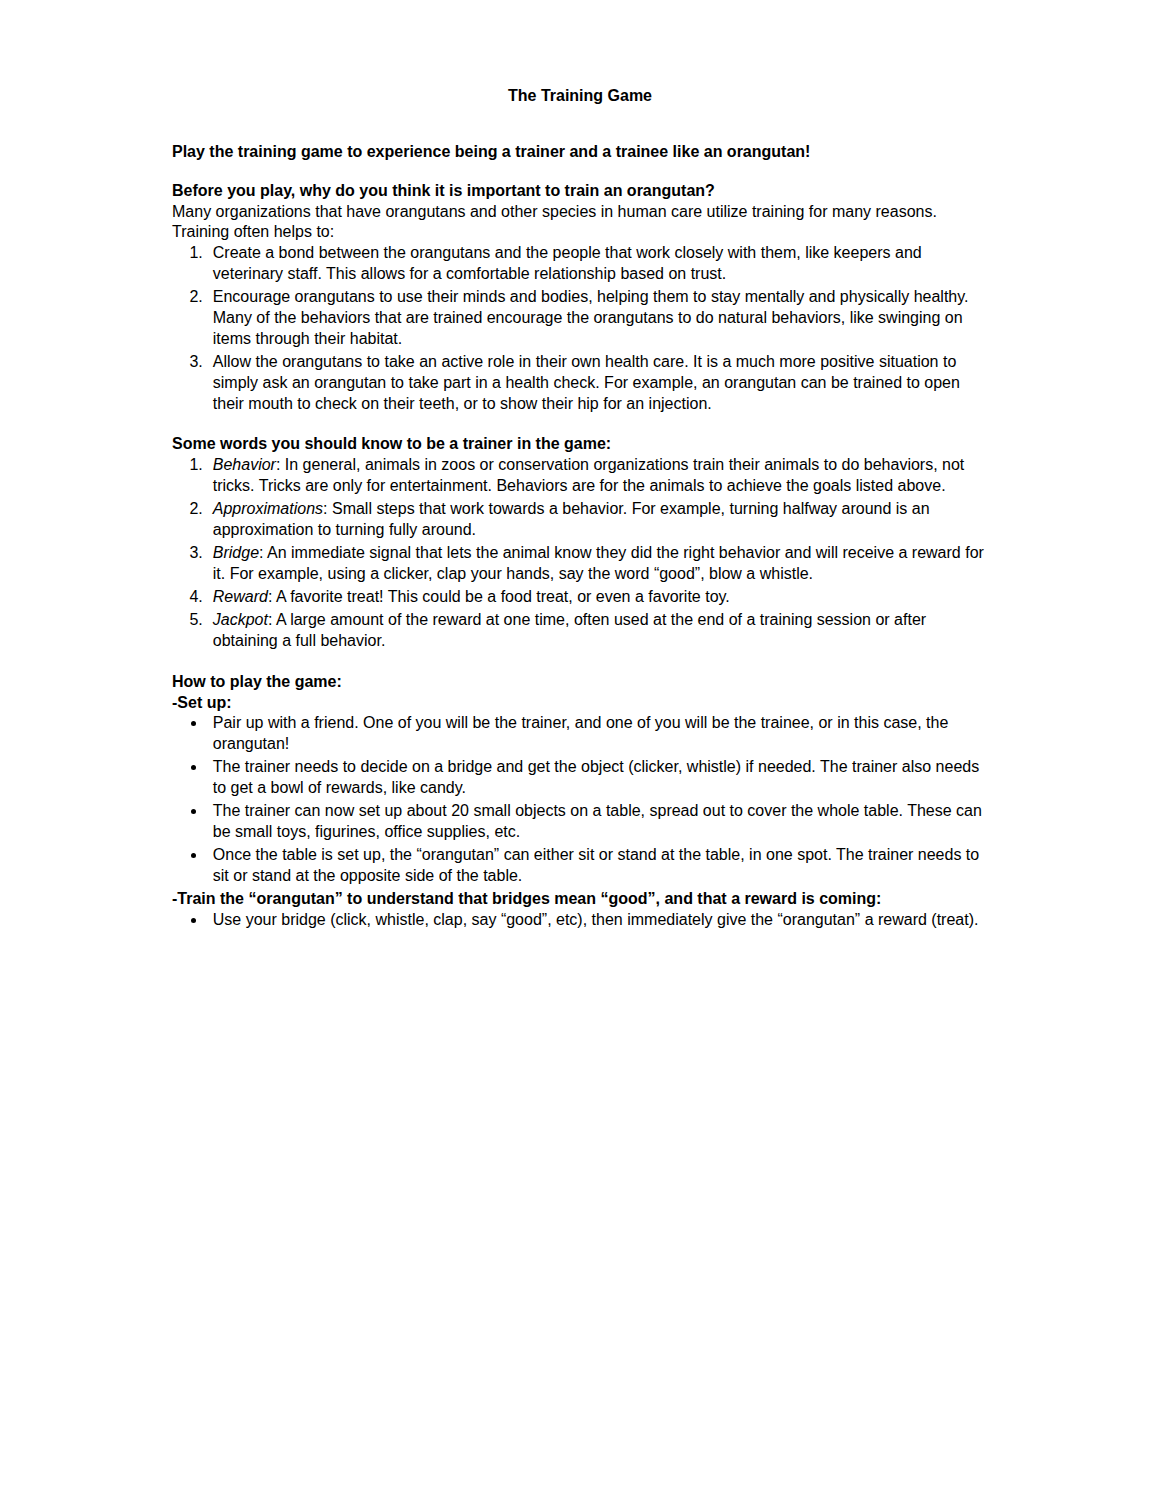The Training Game
Play the training game to experience being a trainer and a trainee like an orangutan!
Before you play, why do you think it is important to train an orangutan?
Many organizations that have orangutans and other species in human care utilize training for many reasons.
Training often helps to:
Create a bond between the orangutans and the people that work closely with them, like keepers and veterinary staff. This allows for a comfortable relationship based on trust.
Encourage orangutans to use their minds and bodies, helping them to stay mentally and physically healthy. Many of the behaviors that are trained encourage the orangutans to do natural behaviors, like swinging on items through their habitat.
Allow the orangutans to take an active role in their own health care. It is a much more positive situation to simply ask an orangutan to take part in a health check. For example, an orangutan can be trained to open their mouth to check on their teeth, or to show their hip for an injection.
Some words you should know to be a trainer in the game:
Behavior: In general, animals in zoos or conservation organizations train their animals to do behaviors, not tricks. Tricks are only for entertainment. Behaviors are for the animals to achieve the goals listed above.
Approximations: Small steps that work towards a behavior. For example, turning halfway around is an approximation to turning fully around.
Bridge: An immediate signal that lets the animal know they did the right behavior and will receive a reward for it. For example, using a clicker, clap your hands, say the word “good”, blow a whistle.
Reward: A favorite treat! This could be a food treat, or even a favorite toy.
Jackpot: A large amount of the reward at one time, often used at the end of a training session or after obtaining a full behavior.
How to play the game:
-Set up:
Pair up with a friend. One of you will be the trainer, and one of you will be the trainee, or in this case, the orangutan!
The trainer needs to decide on a bridge and get the object (clicker, whistle) if needed. The trainer also needs to get a bowl of rewards, like candy.
The trainer can now set up about 20 small objects on a table, spread out to cover the whole table. These can be small toys, figurines, office supplies, etc.
Once the table is set up, the “orangutan” can either sit or stand at the table, in one spot. The trainer needs to sit or stand at the opposite side of the table.
-Train the “orangutan” to understand that bridges mean “good”, and that a reward is coming:
Use your bridge (click, whistle, clap, say “good”, etc), then immediately give the “orangutan” a reward (treat).